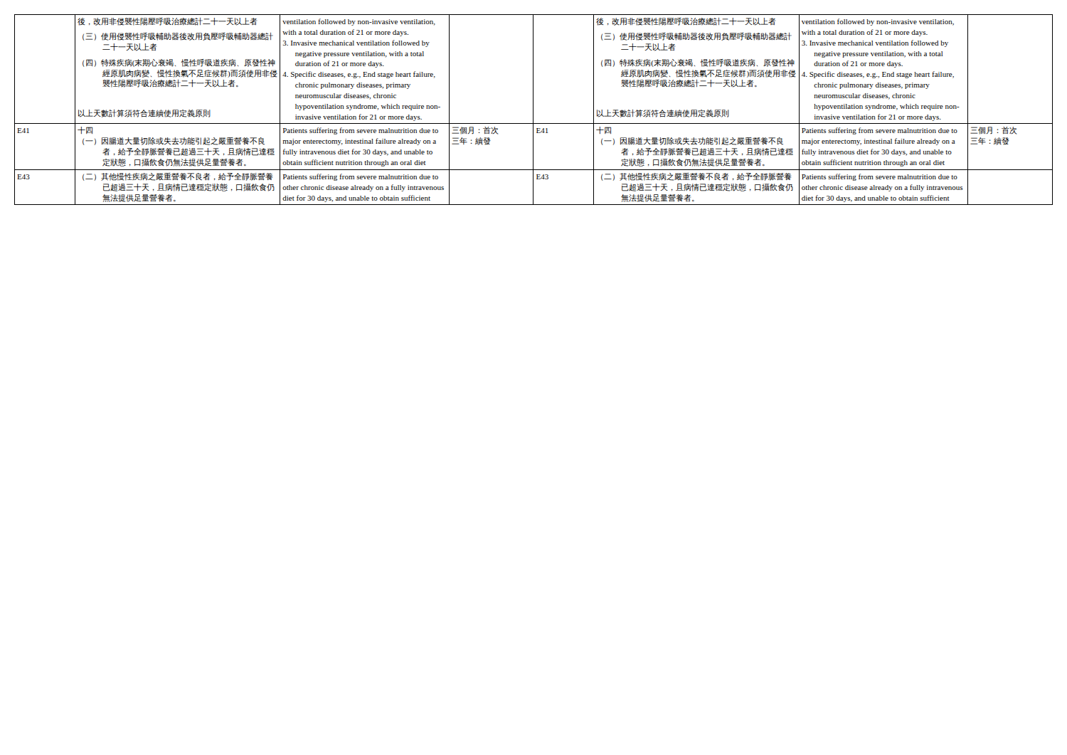| | 後，改用非侵襲性陽壓呼吸治療總計二十一天以上者 （三）使用侵襲性呼吸輔助器後改用負壓呼吸輔助器總計二十一天以上者 （四）特殊疾病(末期心衰竭、慢性呼吸道疾病、原發性神經原肌肉病變、慢性換氣不足症候群)而須使用非侵襲性陽壓呼吸治療總計二十一天以上者。 以上天數計算須符合連續使用定義原則 | ventilation followed by non-invasive ventilation, with a total duration of 21 or more days. 3. Invasive mechanical ventilation followed by negative pressure ventilation, with a total duration of 21 or more days. 4. Specific diseases, e.g., End stage heart failure, chronic pulmonary diseases, primary neuromuscular diseases, chronic hypoventilation syndrome, which require non-invasive ventilation for 21 or more days. | | | 後，改用非侵襲性陽壓呼吸治療總計二十一天以上者 （三）使用侵襲性呼吸輔助器後改用負壓呼吸輔助器總計二十一天以上者 （四）特殊疾病(末期心衰竭、慢性呼吸道疾病、原發性神經原肌肉病變、慢性換氣不足症候群)而須使用非侵襲性陽壓呼吸治療總計二十一天以上者。 以上天數計算須符合連續使用定義原則 | ventilation followed by non-invasive ventilation, with a total duration of 21 or more days. 3. Invasive mechanical ventilation followed by negative pressure ventilation, with a total duration of 21 or more days. 4. Specific diseases, e.g., End stage heart failure, chronic pulmonary diseases, primary neuromuscular diseases, chronic hypoventilation syndrome, which require non-invasive ventilation for 21 or more days. | |
| E41 | 十四 （一）因腸道大量切除或失去功能引起之嚴重營養不良者，給予全靜脈營養已超過三十天，且病情已達穩定狀態，口攝飲食仍無法提供足量營養者。 | Patients suffering from severe malnutrition due to major enterectomy, intestinal failure already on a fully intravenous diet for 30 days, and unable to obtain sufficient nutrition through an oral diet | 三個月：首次 三年：續發 | E41 | 十四 （一）因腸道大量切除或失去功能引起之嚴重營養不良者，給予全靜脈營養已超過三十天，且病情已達穩定狀態，口攝飲食仍無法提供足量營養者。 | Patients suffering from severe malnutrition due to major enterectomy, intestinal failure already on a fully intravenous diet for 30 days, and unable to obtain sufficient nutrition through an oral diet | 三個月：首次 三年：續發 |
| E43 | （二）其他慢性疾病之嚴重營養不良者，給予全靜脈營養已超過三十天，且病情已達穩定狀態，口攝飲食仍無法提供足量營養者。 | Patients suffering from severe malnutrition due to other chronic disease already on a fully intravenous diet for 30 days, and unable to obtain sufficient | | E43 | （二）其他慢性疾病之嚴重營養不良者，給予全靜脈營養已超過三十天，且病情已達穩定狀態，口攝飲食仍無法提供足量營養者。 | Patients suffering from severe malnutrition due to other chronic disease already on a fully intravenous diet for 30 days, and unable to obtain sufficient | |